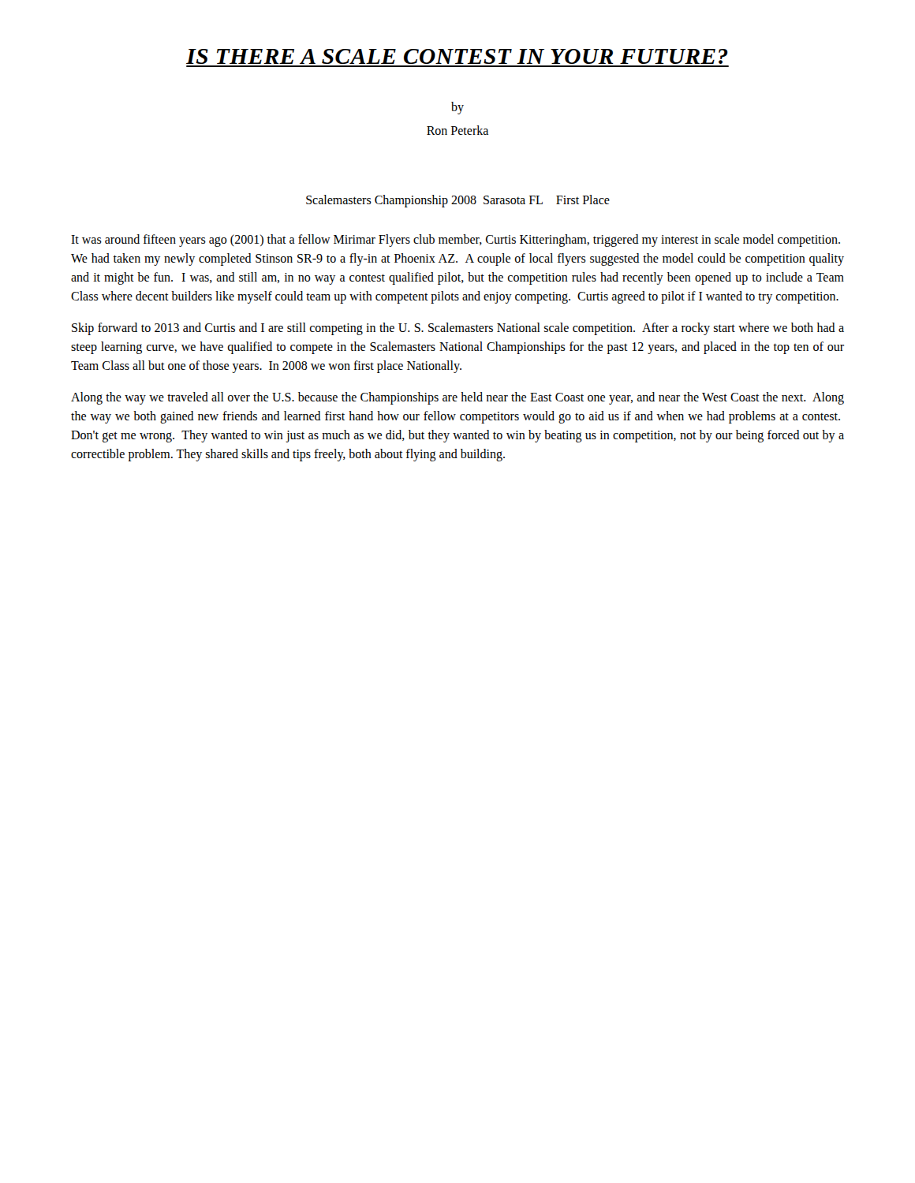IS THERE A SCALE CONTEST IN YOUR FUTURE?
by
Ron Peterka
Scalemasters Championship 2008 Sarasota FL First Place
It was around fifteen years ago (2001) that a fellow Mirimar Flyers club member, Curtis Kitteringham, triggered my interest in scale model competition. We had taken my newly completed Stinson SR-9 to a fly-in at Phoenix AZ. A couple of local flyers suggested the model could be competition quality and it might be fun. I was, and still am, in no way a contest qualified pilot, but the competition rules had recently been opened up to include a Team Class where decent builders like myself could team up with competent pilots and enjoy competing. Curtis agreed to pilot if I wanted to try competition.
Skip forward to 2013 and Curtis and I are still competing in the U. S. Scalemasters National scale competition. After a rocky start where we both had a steep learning curve, we have qualified to compete in the Scalemasters National Championships for the past 12 years, and placed in the top ten of our Team Class all but one of those years. In 2008 we won first place Nationally.
Along the way we traveled all over the U.S. because the Championships are held near the East Coast one year, and near the West Coast the next. Along the way we both gained new friends and learned first hand how our fellow competitors would go to aid us if and when we had problems at a contest. Don't get me wrong. They wanted to win just as much as we did, but they wanted to win by beating us in competition, not by our being forced out by a correctible problem. They shared skills and tips freely, both about flying and building.